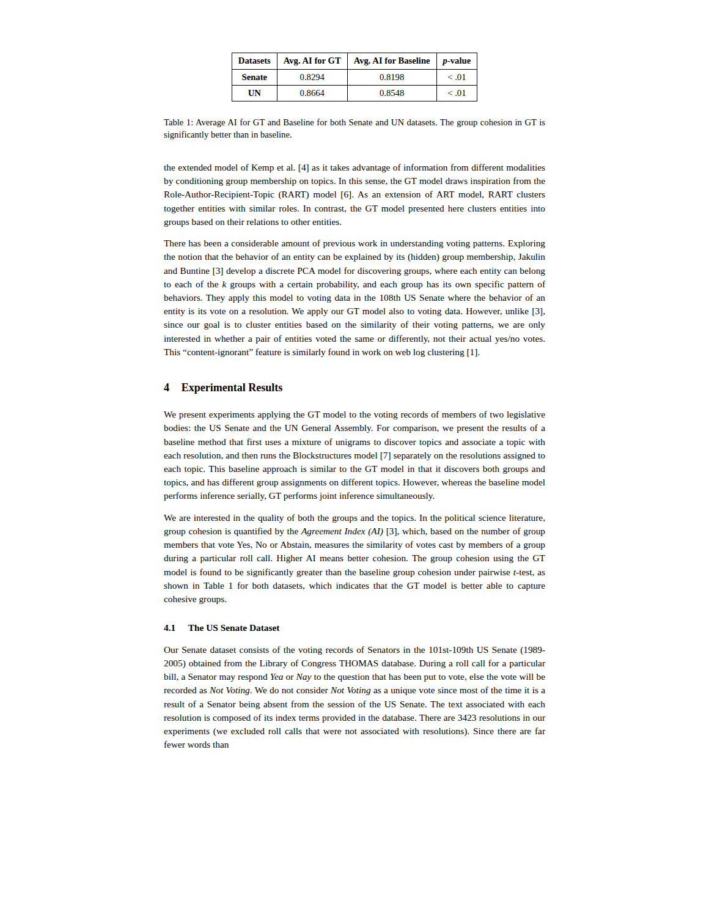| Datasets | Avg. AI for GT | Avg. AI for Baseline | p -value |
| --- | --- | --- | --- |
| Senate | 0.8294 | 0.8198 | < .01 |
| UN | 0.8664 | 0.8548 | < .01 |
Table 1: Average AI for GT and Baseline for both Senate and UN datasets. The group cohesion in GT is significantly better than in baseline.
the extended model of Kemp et al. [4] as it takes advantage of information from different modalities by conditioning group membership on topics. In this sense, the GT model draws inspiration from the Role-Author-Recipient-Topic (RART) model [6]. As an extension of ART model, RART clusters together entities with similar roles. In contrast, the GT model presented here clusters entities into groups based on their relations to other entities.
There has been a considerable amount of previous work in understanding voting patterns. Exploring the notion that the behavior of an entity can be explained by its (hidden) group membership, Jakulin and Buntine [3] develop a discrete PCA model for discovering groups, where each entity can belong to each of the k groups with a certain probability, and each group has its own specific pattern of behaviors. They apply this model to voting data in the 108th US Senate where the behavior of an entity is its vote on a resolution. We apply our GT model also to voting data. However, unlike [3], since our goal is to cluster entities based on the similarity of their voting patterns, we are only interested in whether a pair of entities voted the same or differently, not their actual yes/no votes. This “content-ignorant” feature is similarly found in work on web log clustering [1].
4 Experimental Results
We present experiments applying the GT model to the voting records of members of two legislative bodies: the US Senate and the UN General Assembly. For comparison, we present the results of a baseline method that first uses a mixture of unigrams to discover topics and associate a topic with each resolution, and then runs the Blockstructures model [7] separately on the resolutions assigned to each topic. This baseline approach is similar to the GT model in that it discovers both groups and topics, and has different group assignments on different topics. However, whereas the baseline model performs inference serially, GT performs joint inference simultaneously.
We are interested in the quality of both the groups and the topics. In the political science literature, group cohesion is quantified by the Agreement Index (AI) [3], which, based on the number of group members that vote Yes, No or Abstain, measures the similarity of votes cast by members of a group during a particular roll call. Higher AI means better cohesion. The group cohesion using the GT model is found to be significantly greater than the baseline group cohesion under pairwise t-test, as shown in Table 1 for both datasets, which indicates that the GT model is better able to capture cohesive groups.
4.1 The US Senate Dataset
Our Senate dataset consists of the voting records of Senators in the 101st-109th US Senate (1989-2005) obtained from the Library of Congress THOMAS database. During a roll call for a particular bill, a Senator may respond Yea or Nay to the question that has been put to vote, else the vote will be recorded as Not Voting. We do not consider Not Voting as a unique vote since most of the time it is a result of a Senator being absent from the session of the US Senate. The text associated with each resolution is composed of its index terms provided in the database. There are 3423 resolutions in our experiments (we excluded roll calls that were not associated with resolutions). Since there are far fewer words than